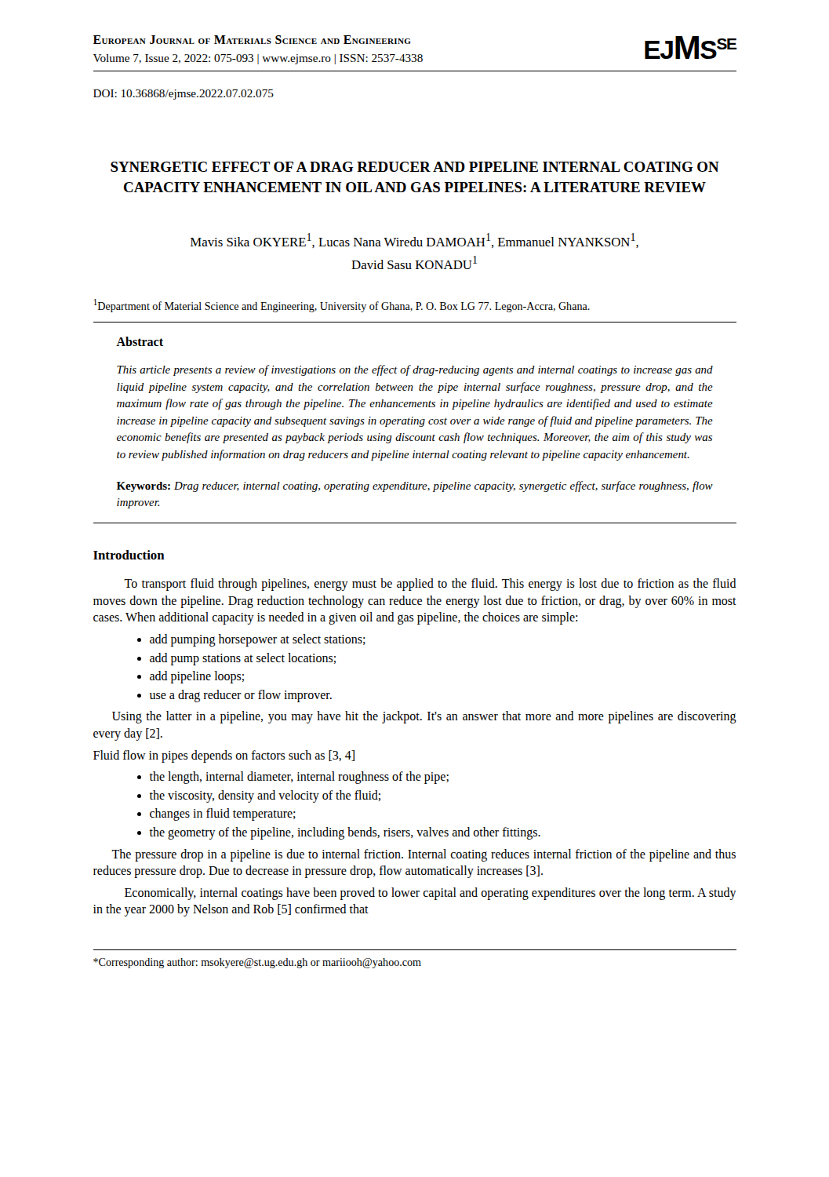European Journal of Materials Science and Engineering
Volume 7, Issue 2, 2022: 075-093 | www.ejmse.ro | ISSN: 2537-4338
EJMSSE
DOI: 10.36868/ejmse.2022.07.02.075
Synergetic Effect of a Drag Reducer and Pipeline Internal Coating on Capacity Enhancement in Oil and Gas Pipelines: A Literature Review
Mavis Sika OKYERE1, Lucas Nana Wiredu DAMOAH1, Emmanuel NYANKSON1,
David Sasu KONADU1
1Department of Material Science and Engineering, University of Ghana, P. O. Box LG 77. Legon-Accra, Ghana.
Abstract
This article presents a review of investigations on the effect of drag-reducing agents and internal coatings to increase gas and liquid pipeline system capacity, and the correlation between the pipe internal surface roughness, pressure drop, and the maximum flow rate of gas through the pipeline. The enhancements in pipeline hydraulics are identified and used to estimate increase in pipeline capacity and subsequent savings in operating cost over a wide range of fluid and pipeline parameters. The economic benefits are presented as payback periods using discount cash flow techniques. Moreover, the aim of this study was to review published information on drag reducers and pipeline internal coating relevant to pipeline capacity enhancement.
Keywords: Drag reducer, internal coating, operating expenditure, pipeline capacity, synergetic effect, surface roughness, flow improver.
Introduction
To transport fluid through pipelines, energy must be applied to the fluid. This energy is lost due to friction as the fluid moves down the pipeline. Drag reduction technology can reduce the energy lost due to friction, or drag, by over 60% in most cases. When additional capacity is needed in a given oil and gas pipeline, the choices are simple:
add pumping horsepower at select stations;
add pump stations at select locations;
add pipeline loops;
use a drag reducer or flow improver.
Using the latter in a pipeline, you may have hit the jackpot. It's an answer that more and more pipelines are discovering every day [2].
Fluid flow in pipes depends on factors such as [3, 4]
the length, internal diameter, internal roughness of the pipe;
the viscosity, density and velocity of the fluid;
changes in fluid temperature;
the geometry of the pipeline, including bends, risers, valves and other fittings.
The pressure drop in a pipeline is due to internal friction. Internal coating reduces internal friction of the pipeline and thus reduces pressure drop. Due to decrease in pressure drop, flow automatically increases [3].
Economically, internal coatings have been proved to lower capital and operating expenditures over the long term. A study in the year 2000 by Nelson and Rob [5] confirmed that
*Corresponding author: msokyere@st.ug.edu.gh or mariiooh@yahoo.com